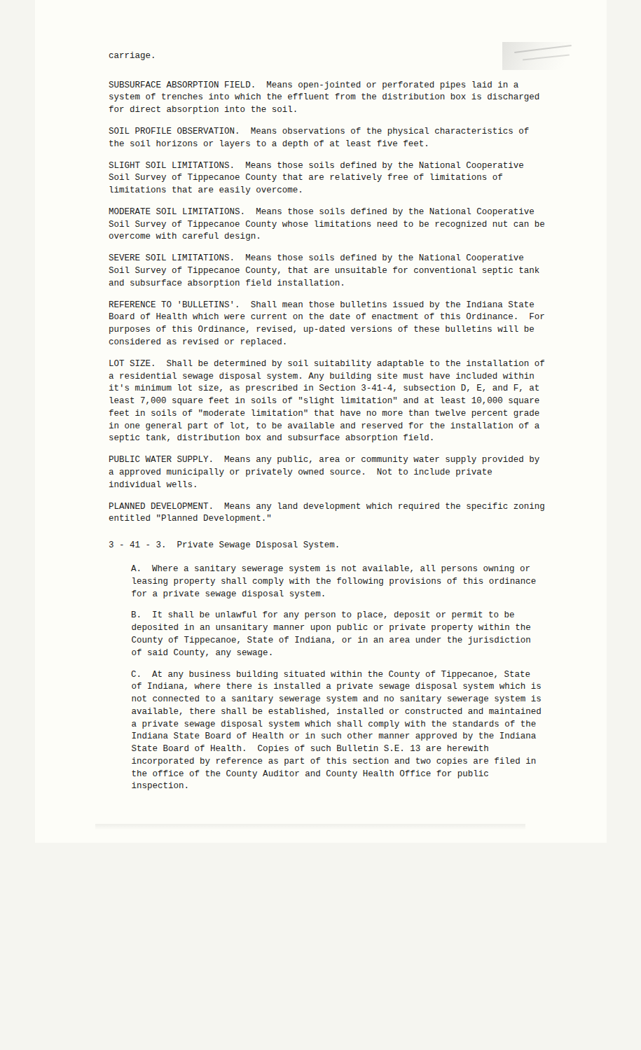carriage.
SUBSURFACE ABSORPTION FIELD. Means open-jointed or perforated pipes laid in a system of trenches into which the effluent from the distribution box is discharged for direct absorption into the soil.
SOIL PROFILE OBSERVATION. Means observations of the physical characteristics of the soil horizons or layers to a depth of at least five feet.
SLIGHT SOIL LIMITATIONS. Means those soils defined by the National Cooperative Soil Survey of Tippecanoe County that are relatively free of limitations of limitations that are easily overcome.
MODERATE SOIL LIMITATIONS. Means those soils defined by the National Cooperative Soil Survey of Tippecanoe County whose limitations need to be recognized nut can be overcome with careful design.
SEVERE SOIL LIMITATIONS. Means those soils defined by the National Cooperative Soil Survey of Tippecanoe County, that are unsuitable for conventional septic tank and subsurface absorption field installation.
REFERENCE TO 'BULLETINS'. Shall mean those bulletins issued by the Indiana State Board of Health which were current on the date of enactment of this Ordinance. For purposes of this Ordinance, revised, up-dated versions of these bulletins will be considered as revised or replaced.
LOT SIZE. Shall be determined by soil suitability adaptable to the installation of a residential sewage disposal system. Any building site must have included within it's minimum lot size, as prescribed in Section 3-41-4, subsection D, E, and F, at least 7,000 square feet in soils of "slight limitation" and at least 10,000 square feet in soils of "moderate limitation" that have no more than twelve percent grade in one general part of lot, to be available and reserved for the installation of a septic tank, distribution box and subsurface absorption field.
PUBLIC WATER SUPPLY. Means any public, area or community water supply provided by a approved municipally or privately owned source. Not to include private individual wells.
PLANNED DEVELOPMENT. Means any land development which required the specific zoning entitled "Planned Development."
3 - 41 - 3. Private Sewage Disposal System.
A. Where a sanitary sewerage system is not available, all persons owning or leasing property shall comply with the following provisions of this ordinance for a private sewage disposal system.
B. It shall be unlawful for any person to place, deposit or permit to be deposited in an unsanitary manner upon public or private property within the County of Tippecanoe, State of Indiana, or in an area under the jurisdiction of said County, any sewage.
C. At any business building situated within the County of Tippecanoe, State of Indiana, where there is installed a private sewage disposal system which is not connected to a sanitary sewerage system and no sanitary sewerage system is available, there shall be established, installed or constructed and maintained a private sewage disposal system which shall comply with the standards of the Indiana State Board of Health or in such other manner approved by the Indiana State Board of Health. Copies of such Bulletin S.E. 13 are herewith incorporated by reference as part of this section and two copies are filed in the office of the County Auditor and County Health Office for public inspection.